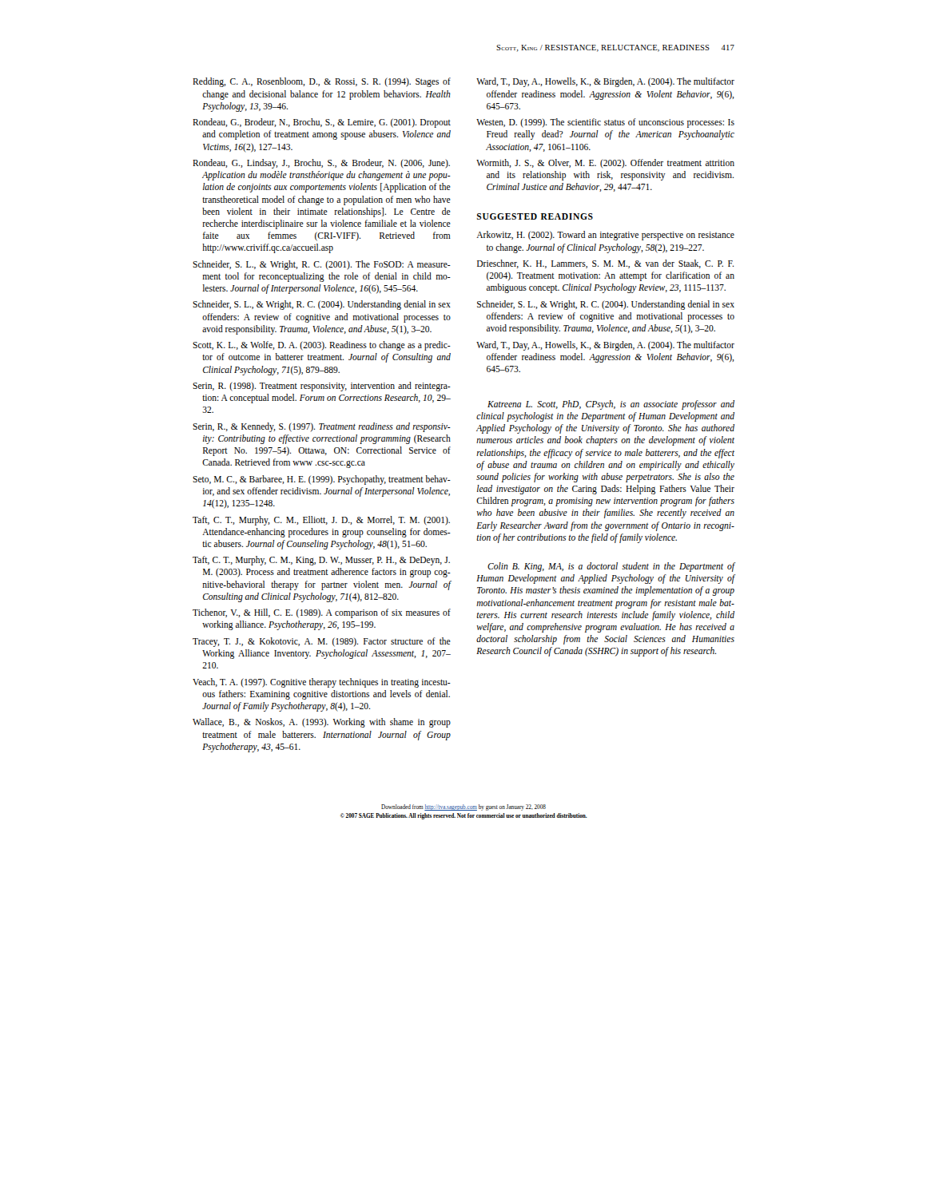Scott, King / RESISTANCE, RELUCTANCE, READINESS 417
Redding, C. A., Rosenbloom, D., & Rossi, S. R. (1994). Stages of change and decisional balance for 12 problem behaviors. Health Psychology, 13, 39–46.
Rondeau, G., Brodeur, N., Brochu, S., & Lemire, G. (2001). Dropout and completion of treatment among spouse abusers. Violence and Victims, 16(2), 127–143.
Rondeau, G., Lindsay, J., Brochu, S., & Brodeur, N. (2006, June). Application du modèle transthéorique du changement à une population de conjoints aux comportements violents [Application of the transtheoretical model of change to a population of men who have been violent in their intimate relationships]. Le Centre de recherche interdisciplinaire sur la violence familiale et la violence faite aux femmes (CRI-VIFF). Retrieved from http://www.criviff.qc.ca/accueil.asp
Schneider, S. L., & Wright, R. C. (2001). The FoSOD: A measurement tool for reconceptualizing the role of denial in child molesters. Journal of Interpersonal Violence, 16(6), 545–564.
Schneider, S. L., & Wright, R. C. (2004). Understanding denial in sex offenders: A review of cognitive and motivational processes to avoid responsibility. Trauma, Violence, and Abuse, 5(1), 3–20.
Scott, K. L., & Wolfe, D. A. (2003). Readiness to change as a predictor of outcome in batterer treatment. Journal of Consulting and Clinical Psychology, 71(5), 879–889.
Serin, R. (1998). Treatment responsivity, intervention and reintegration: A conceptual model. Forum on Corrections Research, 10, 29–32.
Serin, R., & Kennedy, S. (1997). Treatment readiness and responsivity: Contributing to effective correctional programming (Research Report No. 1997–54). Ottawa, ON: Correctional Service of Canada. Retrieved from www .csc-scc.gc.ca
Seto, M. C., & Barbaree, H. E. (1999). Psychopathy, treatment behavior, and sex offender recidivism. Journal of Interpersonal Violence, 14(12), 1235–1248.
Taft, C. T., Murphy, C. M., Elliott, J. D., & Morrel, T. M. (2001). Attendance-enhancing procedures in group counseling for domestic abusers. Journal of Counseling Psychology, 48(1), 51–60.
Taft, C. T., Murphy, C. M., King, D. W., Musser, P. H., & DeDeyn, J. M. (2003). Process and treatment adherence factors in group cognitive-behavioral therapy for partner violent men. Journal of Consulting and Clinical Psychology, 71(4), 812–820.
Tichenor, V., & Hill, C. E. (1989). A comparison of six measures of working alliance. Psychotherapy, 26, 195–199.
Tracey, T. J., & Kokotovic, A. M. (1989). Factor structure of the Working Alliance Inventory. Psychological Assessment, 1, 207–210.
Veach, T. A. (1997). Cognitive therapy techniques in treating incestuous fathers: Examining cognitive distortions and levels of denial. Journal of Family Psychotherapy, 8(4), 1–20.
Wallace, B., & Noskos, A. (1993). Working with shame in group treatment of male batterers. International Journal of Group Psychotherapy, 43, 45–61.
Ward, T., Day, A., Howells, K., & Birgden, A. (2004). The multifactor offender readiness model. Aggression & Violent Behavior, 9(6), 645–673.
Westen, D. (1999). The scientific status of unconscious processes: Is Freud really dead? Journal of the American Psychoanalytic Association, 47, 1061–1106.
Wormith, J. S., & Olver, M. E. (2002). Offender treatment attrition and its relationship with risk, responsivity and recidivism. Criminal Justice and Behavior, 29, 447–471.
SUGGESTED READINGS
Arkowitz, H. (2002). Toward an integrative perspective on resistance to change. Journal of Clinical Psychology, 58(2), 219–227.
Drieschner, K. H., Lammers, S. M. M., & van der Staak, C. P. F. (2004). Treatment motivation: An attempt for clarification of an ambiguous concept. Clinical Psychology Review, 23, 1115–1137.
Schneider, S. L., & Wright, R. C. (2004). Understanding denial in sex offenders: A review of cognitive and motivational processes to avoid responsibility. Trauma, Violence, and Abuse, 5(1), 3–20.
Ward, T., Day, A., Howells, K., & Birgden, A. (2004). The multifactor offender readiness model. Aggression & Violent Behavior, 9(6), 645–673.
Katreena L. Scott, PhD, CPsych, is an associate professor and clinical psychologist in the Department of Human Development and Applied Psychology of the University of Toronto. She has authored numerous articles and book chapters on the development of violent relationships, the efficacy of service to male batterers, and the effect of abuse and trauma on children and on empirically and ethically sound policies for working with abuse perpetrators. She is also the lead investigator on the Caring Dads: Helping Fathers Value Their Children program, a promising new intervention program for fathers who have been abusive in their families. She recently received an Early Researcher Award from the government of Ontario in recognition of her contributions to the field of family violence.
Colin B. King, MA, is a doctoral student in the Department of Human Development and Applied Psychology of the University of Toronto. His master’s thesis examined the implementation of a group motivational-enhancement treatment program for resistant male batterers. His current research interests include family violence, child welfare, and comprehensive program evaluation. He has received a doctoral scholarship from the Social Sciences and Humanities Research Council of Canada (SSHRC) in support of his research.
Downloaded from http://tva.sagepub.com by guest on January 22, 2008
© 2007 SAGE Publications. All rights reserved. Not for commercial use or unauthorized distribution.